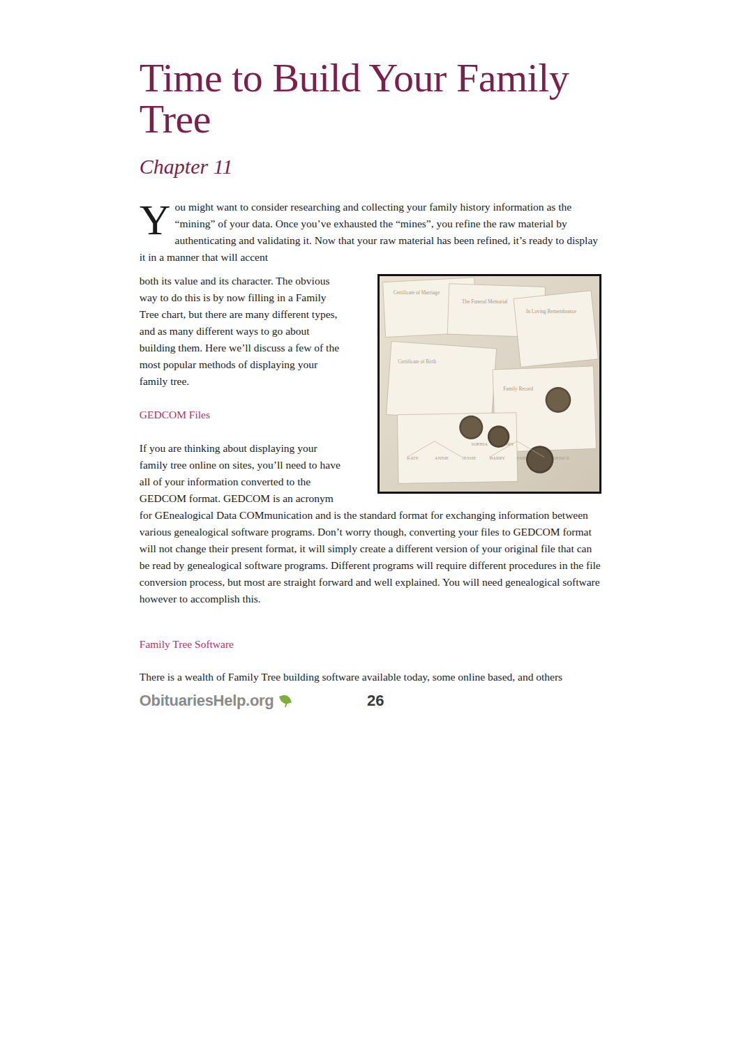Time to Build Your Family Tree
Chapter 11
You might want to consider researching and collecting your family history information as the “mining” of your data. Once you’ve exhausted the “mines”, you refine the raw material by authenticating and validating it. Now that your raw material has been refined, it’s ready to display it in a manner that will accent
both its value and its character. The obvious way to do this is by now filling in a Family Tree chart, but there are many different types, and as many different ways to go about building them. Here we’ll discuss a few of the most popular methods of displaying your family tree.
GEDCOM Files
If you are thinking about displaying your family tree online on sites, you’ll need to have all of your information converted to the GEDCOM format. GEDCOM is an acronym for GEnealogical Data COMmunication and is the standard format for exchanging information between various genealogical software programs. Don’t worry though, converting your files to GEDCOM format will not change their present format, it will simply create a different version of your original file that can be read by genealogical software programs. Different programs will require different procedures in the file conversion process, but most are straight forward and well explained. You will need genealogical software however to accomplish this.
Family Tree Software
There is a wealth of Family Tree building software available today, some online based, and others
ObituariesHelp.org 26